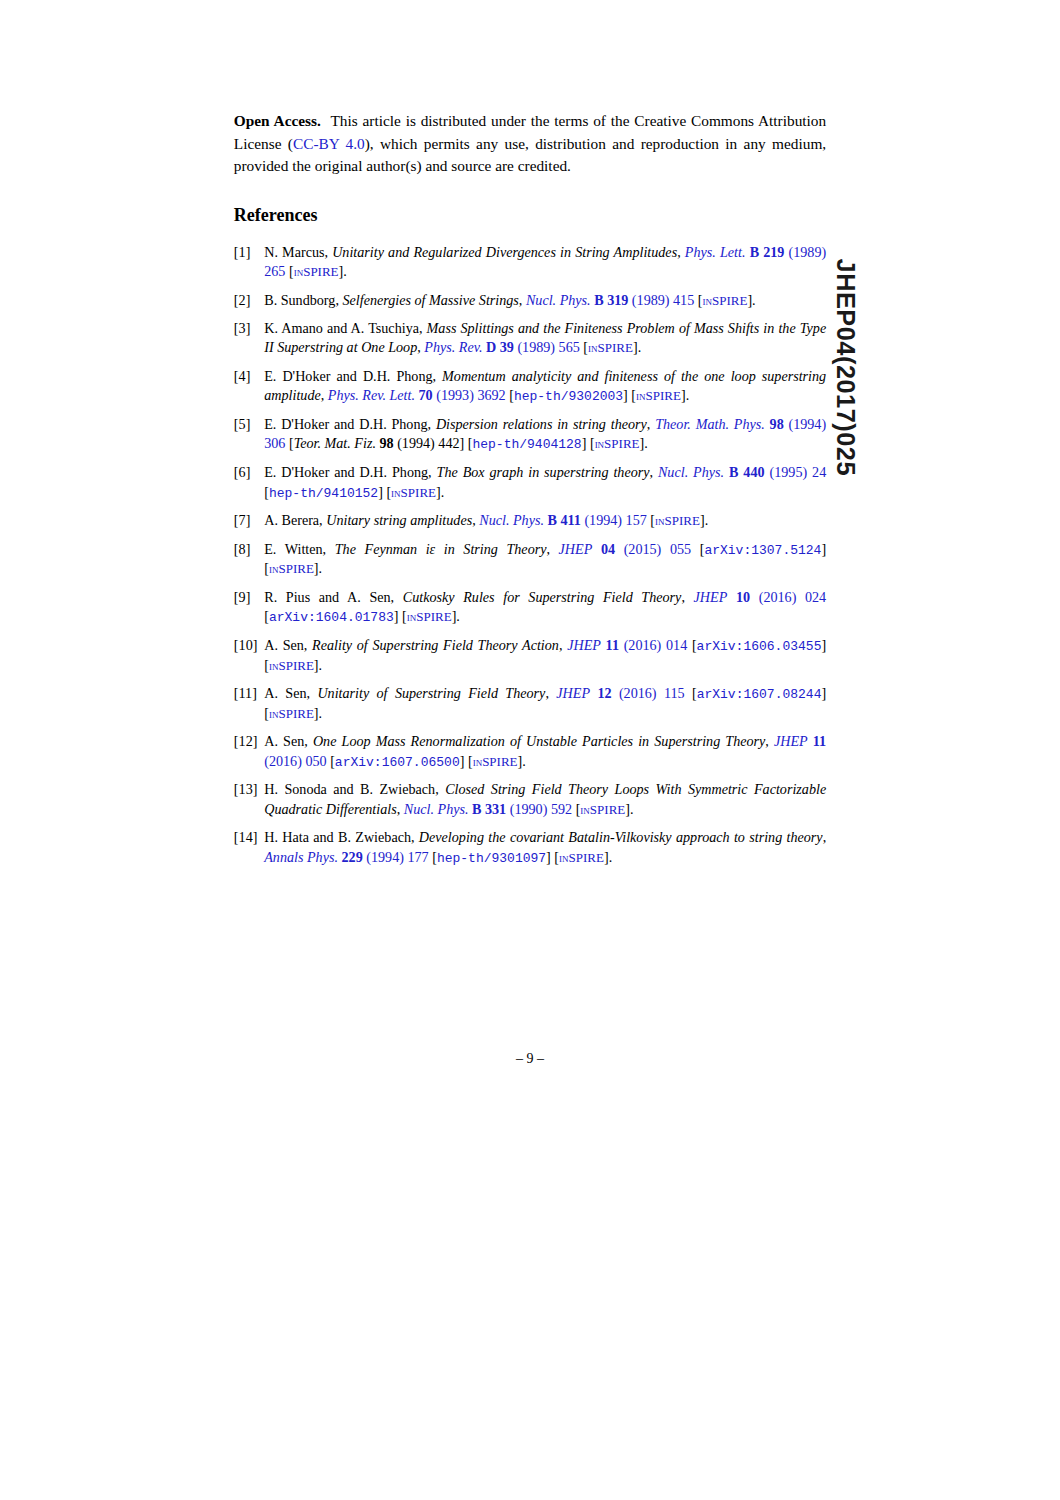JHEP04(2017)025
Open Access. This article is distributed under the terms of the Creative Commons Attribution License (CC-BY 4.0), which permits any use, distribution and reproduction in any medium, provided the original author(s) and source are credited.
References
N. Marcus, Unitarity and Regularized Divergences in String Amplitudes, Phys. Lett. B 219 (1989) 265 [inSPIRE].
B. Sundborg, Selfenergies of Massive Strings, Nucl. Phys. B 319 (1989) 415 [inSPIRE].
K. Amano and A. Tsuchiya, Mass Splittings and the Finiteness Problem of Mass Shifts in the Type II Superstring at One Loop, Phys. Rev. D 39 (1989) 565 [inSPIRE].
E. D'Hoker and D.H. Phong, Momentum analyticity and finiteness of the one loop superstring amplitude, Phys. Rev. Lett. 70 (1993) 3692 [hep-th/9302003] [inSPIRE].
E. D'Hoker and D.H. Phong, Dispersion relations in string theory, Theor. Math. Phys. 98 (1994) 306 [Teor. Mat. Fiz. 98 (1994) 442] [hep-th/9404128] [inSPIRE].
E. D'Hoker and D.H. Phong, The Box graph in superstring theory, Nucl. Phys. B 440 (1995) 24 [hep-th/9410152] [inSPIRE].
A. Berera, Unitary string amplitudes, Nucl. Phys. B 411 (1994) 157 [inSPIRE].
E. Witten, The Feynman iε in String Theory, JHEP 04 (2015) 055 [arXiv:1307.5124] [inSPIRE].
R. Pius and A. Sen, Cutkosky Rules for Superstring Field Theory, JHEP 10 (2016) 024 [arXiv:1604.01783] [inSPIRE].
A. Sen, Reality of Superstring Field Theory Action, JHEP 11 (2016) 014 [arXiv:1606.03455] [inSPIRE].
A. Sen, Unitarity of Superstring Field Theory, JHEP 12 (2016) 115 [arXiv:1607.08244] [inSPIRE].
A. Sen, One Loop Mass Renormalization of Unstable Particles in Superstring Theory, JHEP 11 (2016) 050 [arXiv:1607.06500] [inSPIRE].
H. Sonoda and B. Zwiebach, Closed String Field Theory Loops With Symmetric Factorizable Quadratic Differentials, Nucl. Phys. B 331 (1990) 592 [inSPIRE].
H. Hata and B. Zwiebach, Developing the covariant Batalin-Vilkovisky approach to string theory, Annals Phys. 229 (1994) 177 [hep-th/9301097] [inSPIRE].
– 9 –